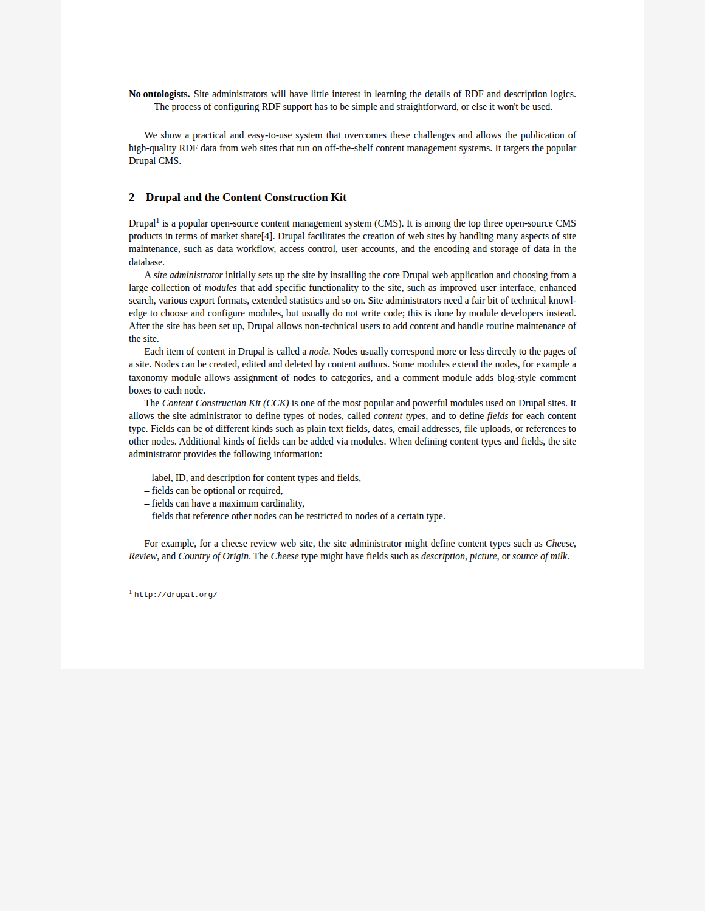No ontologists.
Site administrators will have little interest in learning the details of RDF and description logics. The process of configuring RDF support has to be simple and straightforward, or else it won't be used.
We show a practical and easy-to-use system that overcomes these challenges and allows the publication of high-quality RDF data from web sites that run on off-the-shelf content management systems. It targets the popular Drupal CMS.
2 Drupal and the Content Construction Kit
Drupal1 is a popular open-source content management system (CMS). It is among the top three open-source CMS products in terms of market share[4]. Drupal facilitates the creation of web sites by handling many aspects of site maintenance, such as data workflow, access control, user accounts, and the encoding and storage of data in the database.
A site administrator initially sets up the site by installing the core Drupal web application and choosing from a large collection of modules that add specific functionality to the site, such as improved user interface, enhanced search, various export formats, extended statistics and so on. Site administrators need a fair bit of technical knowledge to choose and configure modules, but usually do not write code; this is done by module developers instead. After the site has been set up, Drupal allows non-technical users to add content and handle routine maintenance of the site.
Each item of content in Drupal is called a node. Nodes usually correspond more or less directly to the pages of a site. Nodes can be created, edited and deleted by content authors. Some modules extend the nodes, for example a taxonomy module allows assignment of nodes to categories, and a comment module adds blog-style comment boxes to each node.
The Content Construction Kit (CCK) is one of the most popular and powerful modules used on Drupal sites. It allows the site administrator to define types of nodes, called content types, and to define fields for each content type. Fields can be of different kinds such as plain text fields, dates, email addresses, file uploads, or references to other nodes. Additional kinds of fields can be added via modules. When defining content types and fields, the site administrator provides the following information:
label, ID, and description for content types and fields,
fields can be optional or required,
fields can have a maximum cardinality,
fields that reference other nodes can be restricted to nodes of a certain type.
For example, for a cheese review web site, the site administrator might define content types such as Cheese, Review, and Country of Origin. The Cheese type might have fields such as description, picture, or source of milk.
1 http://drupal.org/